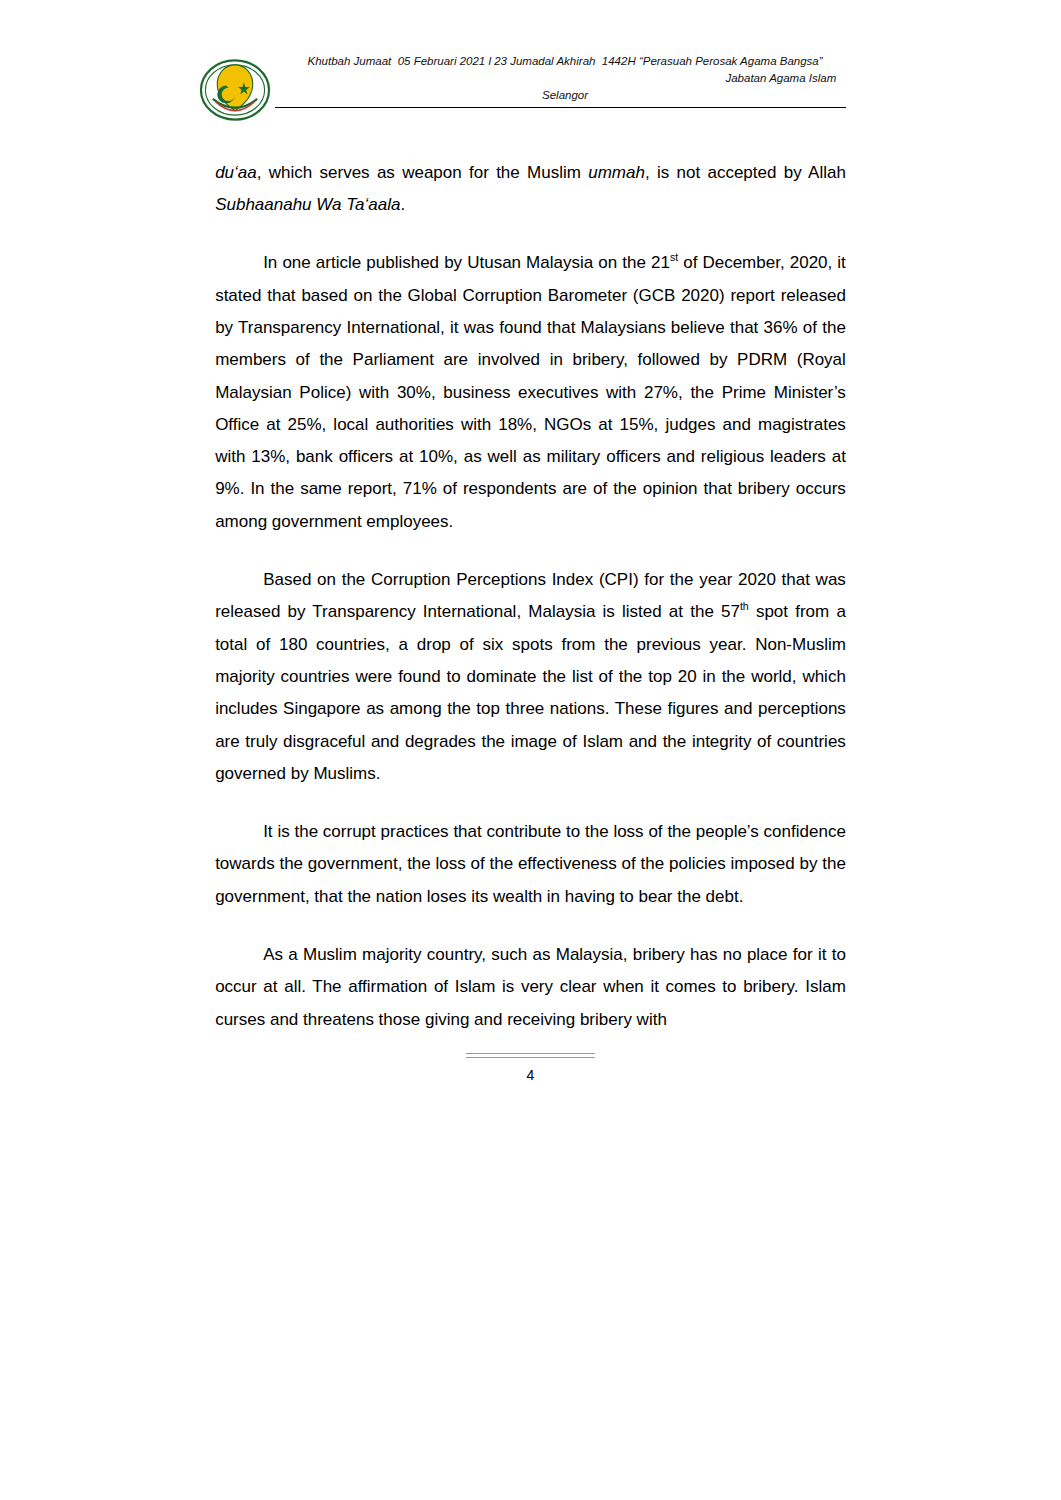Khutbah Jumaat 05 Februari 2021 l 23 Jumadal Akhirah 1442H “Perasuah Perosak Agama Bangsa”
Jabatan Agama Islam
Selangor
du‘aa, which serves as weapon for the Muslim ummah, is not accepted by Allah Subhaanahu Wa Ta‘aala.
In one article published by Utusan Malaysia on the 21st of December, 2020, it stated that based on the Global Corruption Barometer (GCB 2020) report released by Transparency International, it was found that Malaysians believe that 36% of the members of the Parliament are involved in bribery, followed by PDRM (Royal Malaysian Police) with 30%, business executives with 27%, the Prime Minister’s Office at 25%, local authorities with 18%, NGOs at 15%, judges and magistrates with 13%, bank officers at 10%, as well as military officers and religious leaders at 9%. In the same report, 71% of respondents are of the opinion that bribery occurs among government employees.
Based on the Corruption Perceptions Index (CPI) for the year 2020 that was released by Transparency International, Malaysia is listed at the 57th spot from a total of 180 countries, a drop of six spots from the previous year. Non-Muslim majority countries were found to dominate the list of the top 20 in the world, which includes Singapore as among the top three nations. These figures and perceptions are truly disgraceful and degrades the image of Islam and the integrity of countries governed by Muslims.
It is the corrupt practices that contribute to the loss of the people’s confidence towards the government, the loss of the effectiveness of the policies imposed by the government, that the nation loses its wealth in having to bear the debt.
As a Muslim majority country, such as Malaysia, bribery has no place for it to occur at all. The affirmation of Islam is very clear when it comes to bribery. Islam curses and threatens those giving and receiving bribery with
4